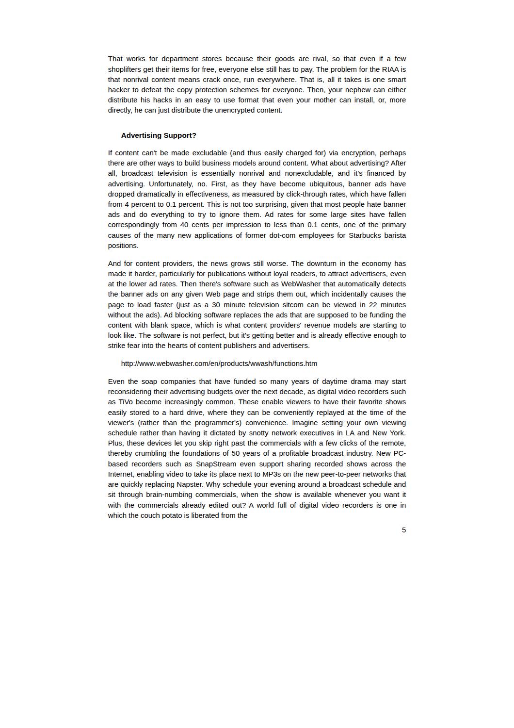That works for department stores because their goods are rival, so that even if a few shoplifters get their items for free, everyone else still has to pay. The problem for the RIAA is that nonrival content means crack once, run everywhere. That is, all it takes is one smart hacker to defeat the copy protection schemes for everyone. Then, your nephew can either distribute his hacks in an easy to use format that even your mother can install, or, more directly, he can just distribute the unencrypted content.
Advertising Support?
If content can't be made excludable (and thus easily charged for) via encryption, perhaps there are other ways to build business models around content. What about advertising? After all, broadcast television is essentially nonrival and nonexcludable, and it's financed by advertising. Unfortunately, no. First, as they have become ubiquitous, banner ads have dropped dramatically in effectiveness, as measured by click-through rates, which have fallen from 4 percent to 0.1 percent. This is not too surprising, given that most people hate banner ads and do everything to try to ignore them. Ad rates for some large sites have fallen correspondingly from 40 cents per impression to less than 0.1 cents, one of the primary causes of the many new applications of former dot-com employees for Starbucks barista positions.
And for content providers, the news grows still worse. The downturn in the economy has made it harder, particularly for publications without loyal readers, to attract advertisers, even at the lower ad rates. Then there's software such as WebWasher that automatically detects the banner ads on any given Web page and strips them out, which incidentally causes the page to load faster (just as a 30 minute television sitcom can be viewed in 22 minutes without the ads). Ad blocking software replaces the ads that are supposed to be funding the content with blank space, which is what content providers' revenue models are starting to look like. The software is not perfect, but it's getting better and is already effective enough to strike fear into the hearts of content publishers and advertisers.
http://www.webwasher.com/en/products/wwash/functions.htm
Even the soap companies that have funded so many years of daytime drama may start reconsidering their advertising budgets over the next decade, as digital video recorders such as TiVo become increasingly common. These enable viewers to have their favorite shows easily stored to a hard drive, where they can be conveniently replayed at the time of the viewer's (rather than the programmer's) convenience. Imagine setting your own viewing schedule rather than having it dictated by snotty network executives in LA and New York. Plus, these devices let you skip right past the commercials with a few clicks of the remote, thereby crumbling the foundations of 50 years of a profitable broadcast industry. New PC-based recorders such as SnapStream even support sharing recorded shows across the Internet, enabling video to take its place next to MP3s on the new peer-to-peer networks that are quickly replacing Napster. Why schedule your evening around a broadcast schedule and sit through brain-numbing commercials, when the show is available whenever you want it with the commercials already edited out? A world full of digital video recorders is one in which the couch potato is liberated from the
5